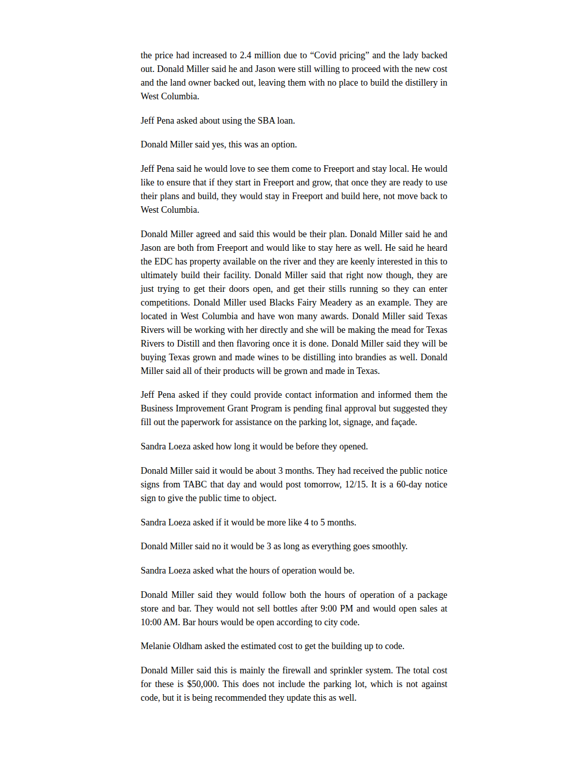the price had increased to 2.4 million due to “Covid pricing” and the lady backed out. Donald Miller said he and Jason were still willing to proceed with the new cost and the land owner backed out, leaving them with no place to build the distillery in West Columbia.
Jeff Pena asked about using the SBA loan.
Donald Miller said yes, this was an option.
Jeff Pena said he would love to see them come to Freeport and stay local. He would like to ensure that if they start in Freeport and grow, that once they are ready to use their plans and build, they would stay in Freeport and build here, not move back to West Columbia.
Donald Miller agreed and said this would be their plan. Donald Miller said he and Jason are both from Freeport and would like to stay here as well. He said he heard the EDC has property available on the river and they are keenly interested in this to ultimately build their facility. Donald Miller said that right now though, they are just trying to get their doors open, and get their stills running so they can enter competitions. Donald Miller used Blacks Fairy Meadery as an example. They are located in West Columbia and have won many awards. Donald Miller said Texas Rivers will be working with her directly and she will be making the mead for Texas Rivers to Distill and then flavoring once it is done. Donald Miller said they will be buying Texas grown and made wines to be distilling into brandies as well. Donald Miller said all of their products will be grown and made in Texas.
Jeff Pena asked if they could provide contact information and informed them the Business Improvement Grant Program is pending final approval but suggested they fill out the paperwork for assistance on the parking lot, signage, and façade.
Sandra Loeza asked how long it would be before they opened.
Donald Miller said it would be about 3 months. They had received the public notice signs from TABC that day and would post tomorrow, 12/15. It is a 60-day notice sign to give the public time to object.
Sandra Loeza asked if it would be more like 4 to 5 months.
Donald Miller said no it would be 3 as long as everything goes smoothly.
Sandra Loeza asked what the hours of operation would be.
Donald Miller said they would follow both the hours of operation of a package store and bar. They would not sell bottles after 9:00 PM and would open sales at 10:00 AM. Bar hours would be open according to city code.
Melanie Oldham asked the estimated cost to get the building up to code.
Donald Miller said this is mainly the firewall and sprinkler system. The total cost for these is $50,000. This does not include the parking lot, which is not against code, but it is being recommended they update this as well.